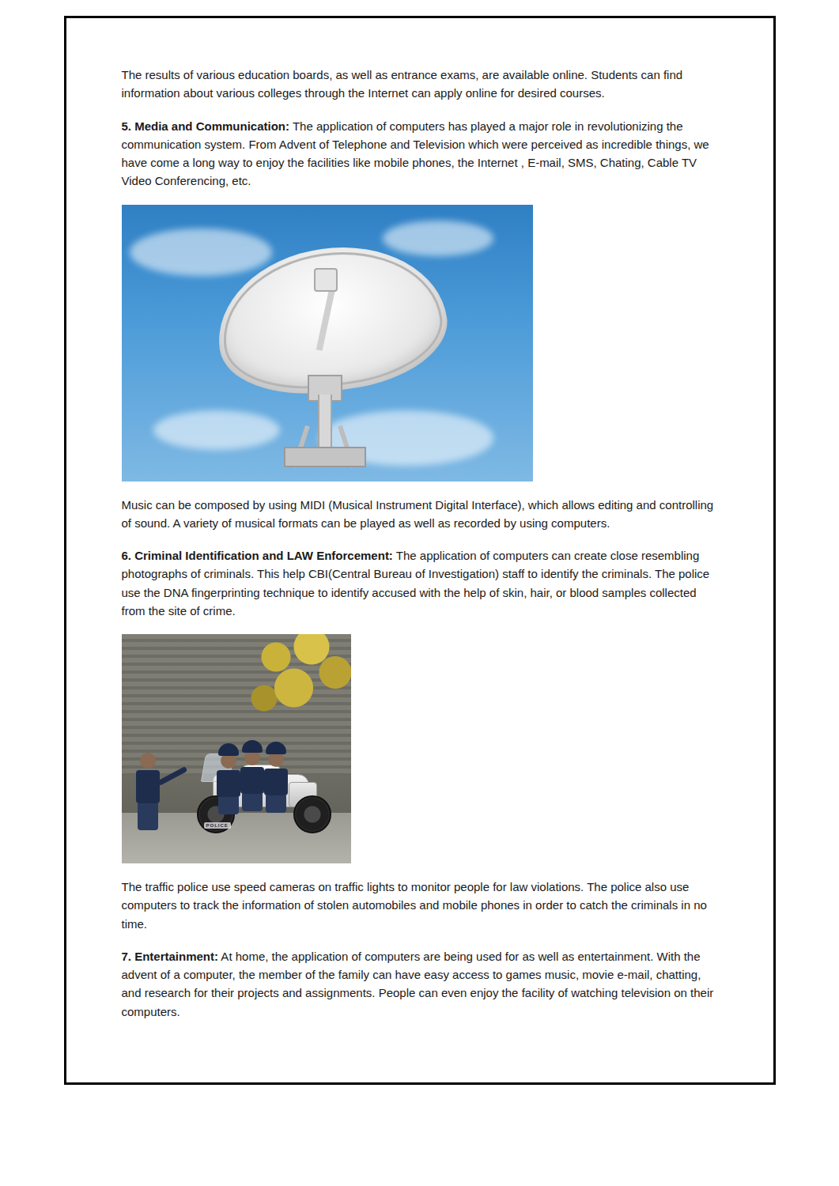The results of various education boards, as well as entrance exams, are available online. Students can find information about various colleges through the Internet can apply online for desired courses.
5. Media and Communication: The application of computers has played a major role in revolutionizing the communication system. From Advent of Telephone and Television which were perceived as incredible things, we have come a long way to enjoy the facilities like mobile phones, the Internet , E-mail, SMS, Chating, Cable TV Video Conferencing, etc.
Music can be composed by using MIDI (Musical Instrument Digital Interface), which allows editing and controlling of sound. A variety of musical formats can be played as well as recorded by using computers.
6. Criminal Identification and LAW Enforcement: The application of computers can create close resembling photographs of criminals. This help CBI(Central Bureau of Investigation) staff to identify the criminals. The police use the DNA fingerprinting technique to identify accused with the help of skin, hair, or blood samples collected from the site of crime.
POLICE
The traffic police use speed cameras on traffic lights to monitor people for law violations. The police also use computers to track the information of stolen automobiles and mobile phones in order to catch the criminals in no time.
7. Entertainment: At home, the application of computers are being used for as well as entertainment. With the advent of a computer, the member of the family can have easy access to games music, movie e-mail, chatting, and research for their projects and assignments. People can even enjoy the facility of watching television on their computers.